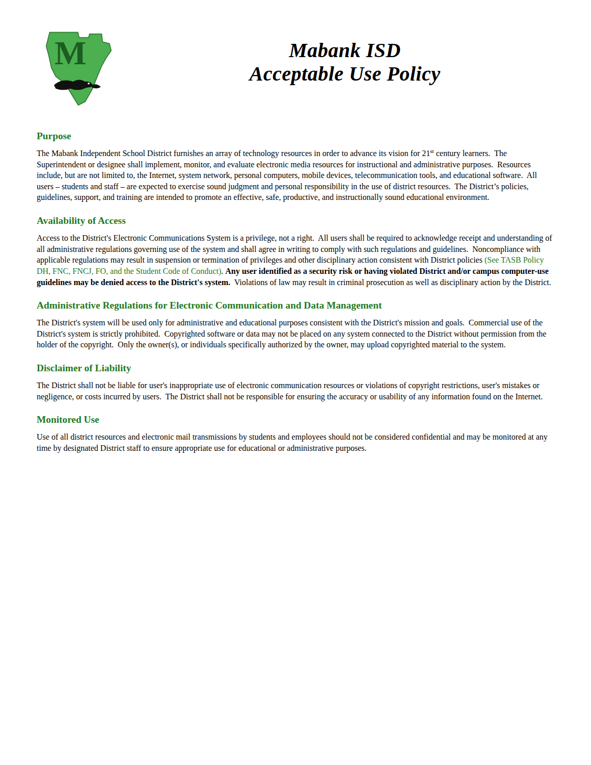M
Mabank ISD
Acceptable Use Policy
Purpose
The Mabank Independent School District furnishes an array of technology resources in order to advance its vision for 21st century learners. The Superintendent or designee shall implement, monitor, and evaluate electronic media resources for instructional and administrative purposes. Resources include, but are not limited to, the Internet, system network, personal computers, mobile devices, telecommunication tools, and educational software. All users – students and staff – are expected to exercise sound judgment and personal responsibility in the use of district resources. The District’s policies, guidelines, support, and training are intended to promote an effective, safe, productive, and instructionally sound educational environment.
Availability of Access
Access to the District's Electronic Communications System is a privilege, not a right. All users shall be required to acknowledge receipt and understanding of all administrative regulations governing use of the system and shall agree in writing to comply with such regulations and guidelines. Noncompliance with applicable regulations may result in suspension or termination of privileges and other disciplinary action consistent with District policies (See TASB Policy DH, FNC, FNCJ, FO, and the Student Code of Conduct). Any user identified as a security risk or having violated District and/or campus computer-use guidelines may be denied access to the District's system. Violations of law may result in criminal prosecution as well as disciplinary action by the District.
Administrative Regulations for Electronic Communication and Data Management
The District's system will be used only for administrative and educational purposes consistent with the District's mission and goals. Commercial use of the District's system is strictly prohibited. Copyrighted software or data may not be placed on any system connected to the District without permission from the holder of the copyright. Only the owner(s), or individuals specifically authorized by the owner, may upload copyrighted material to the system.
Disclaimer of Liability
The District shall not be liable for user's inappropriate use of electronic communication resources or violations of copyright restrictions, user's mistakes or negligence, or costs incurred by users. The District shall not be responsible for ensuring the accuracy or usability of any information found on the Internet.
Monitored Use
Use of all district resources and electronic mail transmissions by students and employees should not be considered confidential and may be monitored at any time by designated District staff to ensure appropriate use for educational or administrative purposes.